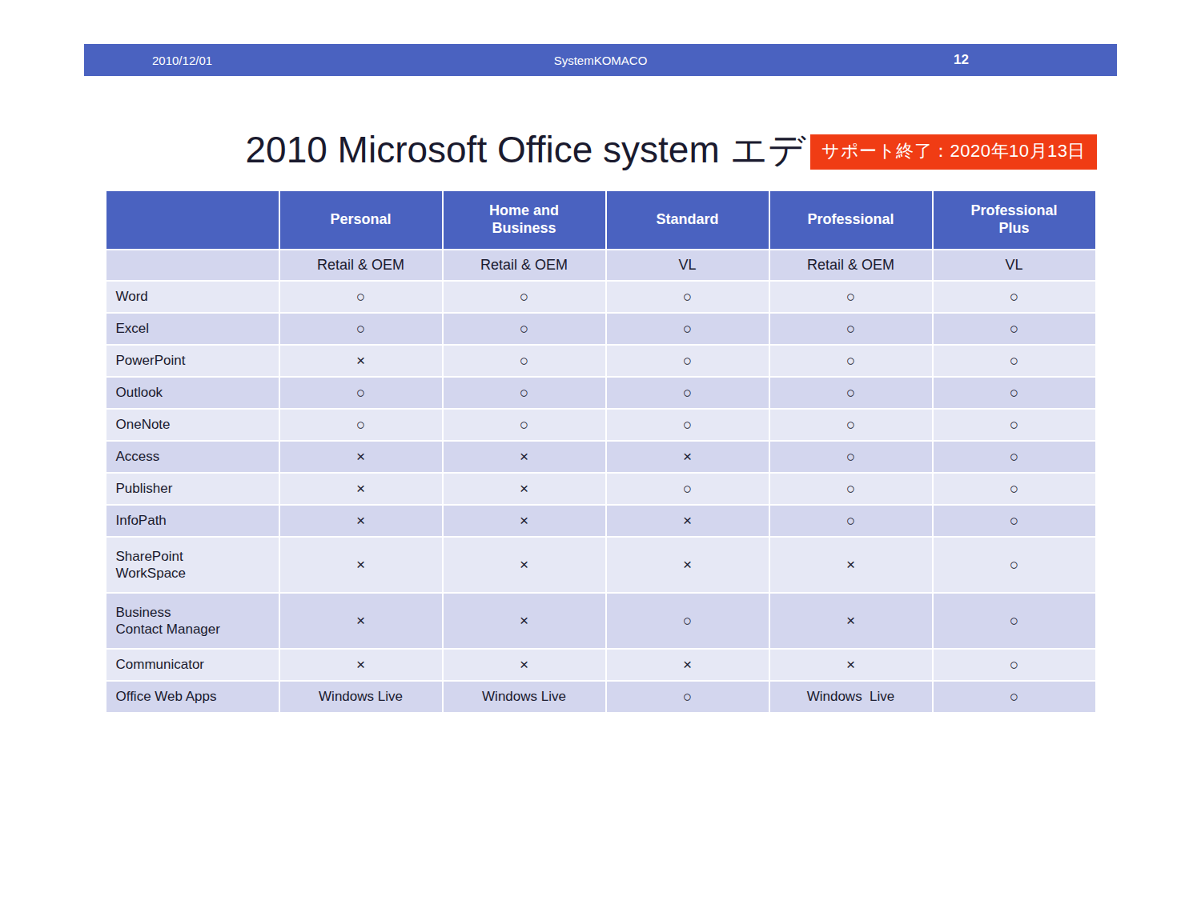2010/12/01 SystemKOMACO 12
サポート終了：2020年10月13日
2010 Microsoft Office system エディション
| | Personal | Home and Business | Standard | Professional | Professional Plus |
| --- | --- | --- | --- | --- | --- |
| | Retail & OEM | Retail & OEM | VL | Retail & OEM | VL |
| Word | ○ | ○ | ○ | ○ | ○ |
| Excel | ○ | ○ | ○ | ○ | ○ |
| PowerPoint | × | ○ | ○ | ○ | ○ |
| Outlook | ○ | ○ | ○ | ○ | ○ |
| OneNote | ○ | ○ | ○ | ○ | ○ |
| Access | × | × | × | ○ | ○ |
| Publisher | × | × | ○ | ○ | ○ |
| InfoPath | × | × | × | ○ | ○ |
| SharePoint WorkSpace | × | × | × | × | ○ |
| Business Contact Manager | × | × | ○ | × | ○ |
| Communicator | × | × | × | × | ○ |
| Office Web Apps | Windows Live | Windows Live | ○ | Windows Live | ○ |